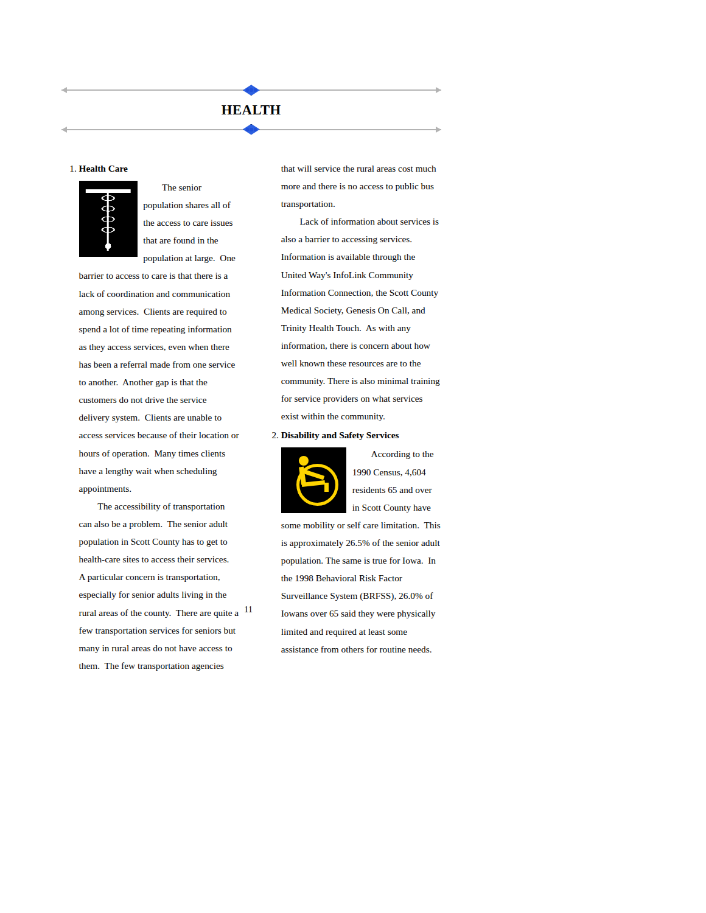HEALTH
Health Care
The senior population shares all of the access to care issues that are found in the population at large. One barrier to access to care is that there is a lack of coordination and communication among services. Clients are required to spend a lot of time repeating information as they access services, even when there has been a referral made from one service to another. Another gap is that the customers do not drive the service delivery system. Clients are unable to access services because of their location or hours of operation. Many times clients have a lengthy wait when scheduling appointments.
The accessibility of transportation can also be a problem. The senior adult population in Scott County has to get to health-care sites to access their services. A particular concern is transportation, especially for senior adults living in the rural areas of the county. There are quite a few transportation services for seniors but many in rural areas do not have access to them. The few transportation agencies that will service the rural areas cost much more and there is no access to public bus transportation.
Lack of information about services is also a barrier to accessing services. Information is available through the United Way's InfoLink Community Information Connection, the Scott County Medical Society, Genesis On Call, and Trinity Health Touch. As with any information, there is concern about how well known these resources are to the community. There is also minimal training for service providers on what services exist within the community.
Disability and Safety Services
According to the 1990 Census, 4,604 residents 65 and over in Scott County have some mobility or self care limitation. This is approximately 26.5% of the senior adult population. The same is true for Iowa. In the 1998 Behavioral Risk Factor Surveillance System (BRFSS), 26.0% of Iowans over 65 said they were physically limited and required at least some assistance from others for routine needs.
11